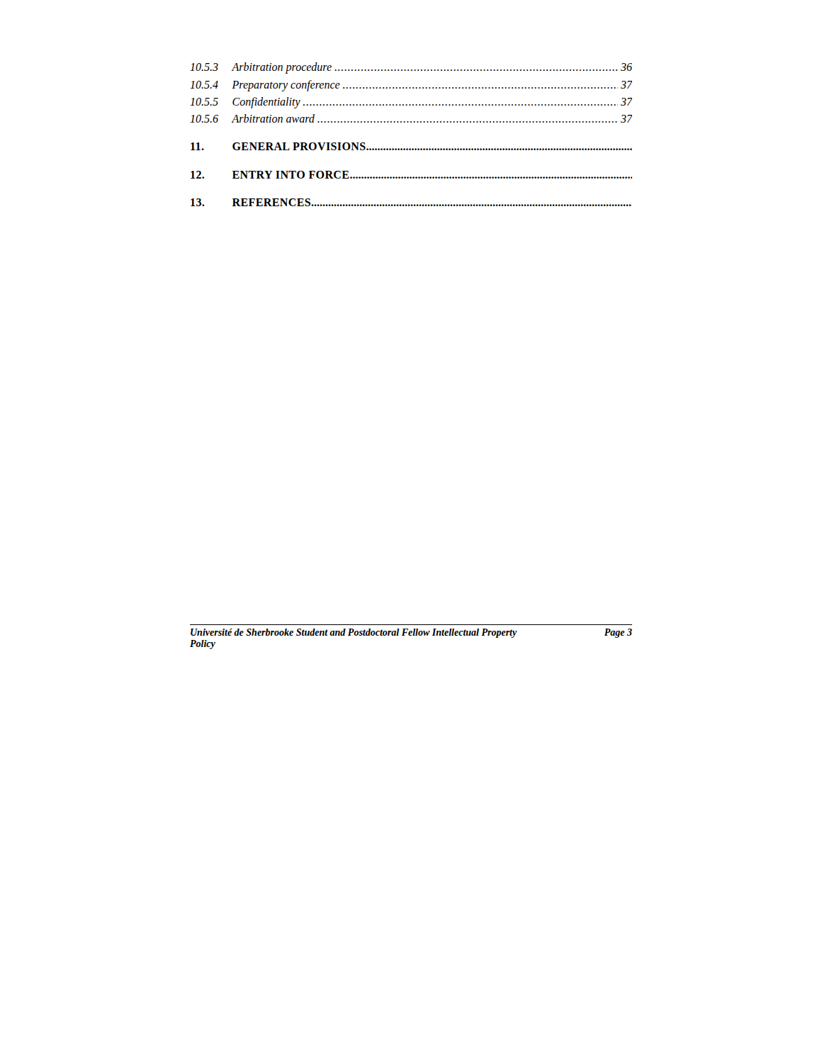10.5.3 Arbitration procedure........................................................................................................... 36
10.5.4 Preparatory conference......................................................................................................... 37
10.5.5 Confidentiality....................................................................................................................... 37
10.5.6 Arbitration award.................................................................................................................. 37
11. GENERAL PROVISIONS............................................................................................................. 37
12. ENTRY INTO FORCE................................................................................................................. 37
13. REFERENCES............................................................................................................................. 38
Université de Sherbrooke Student and Postdoctoral Fellow Intellectual Property Policy
Page 3